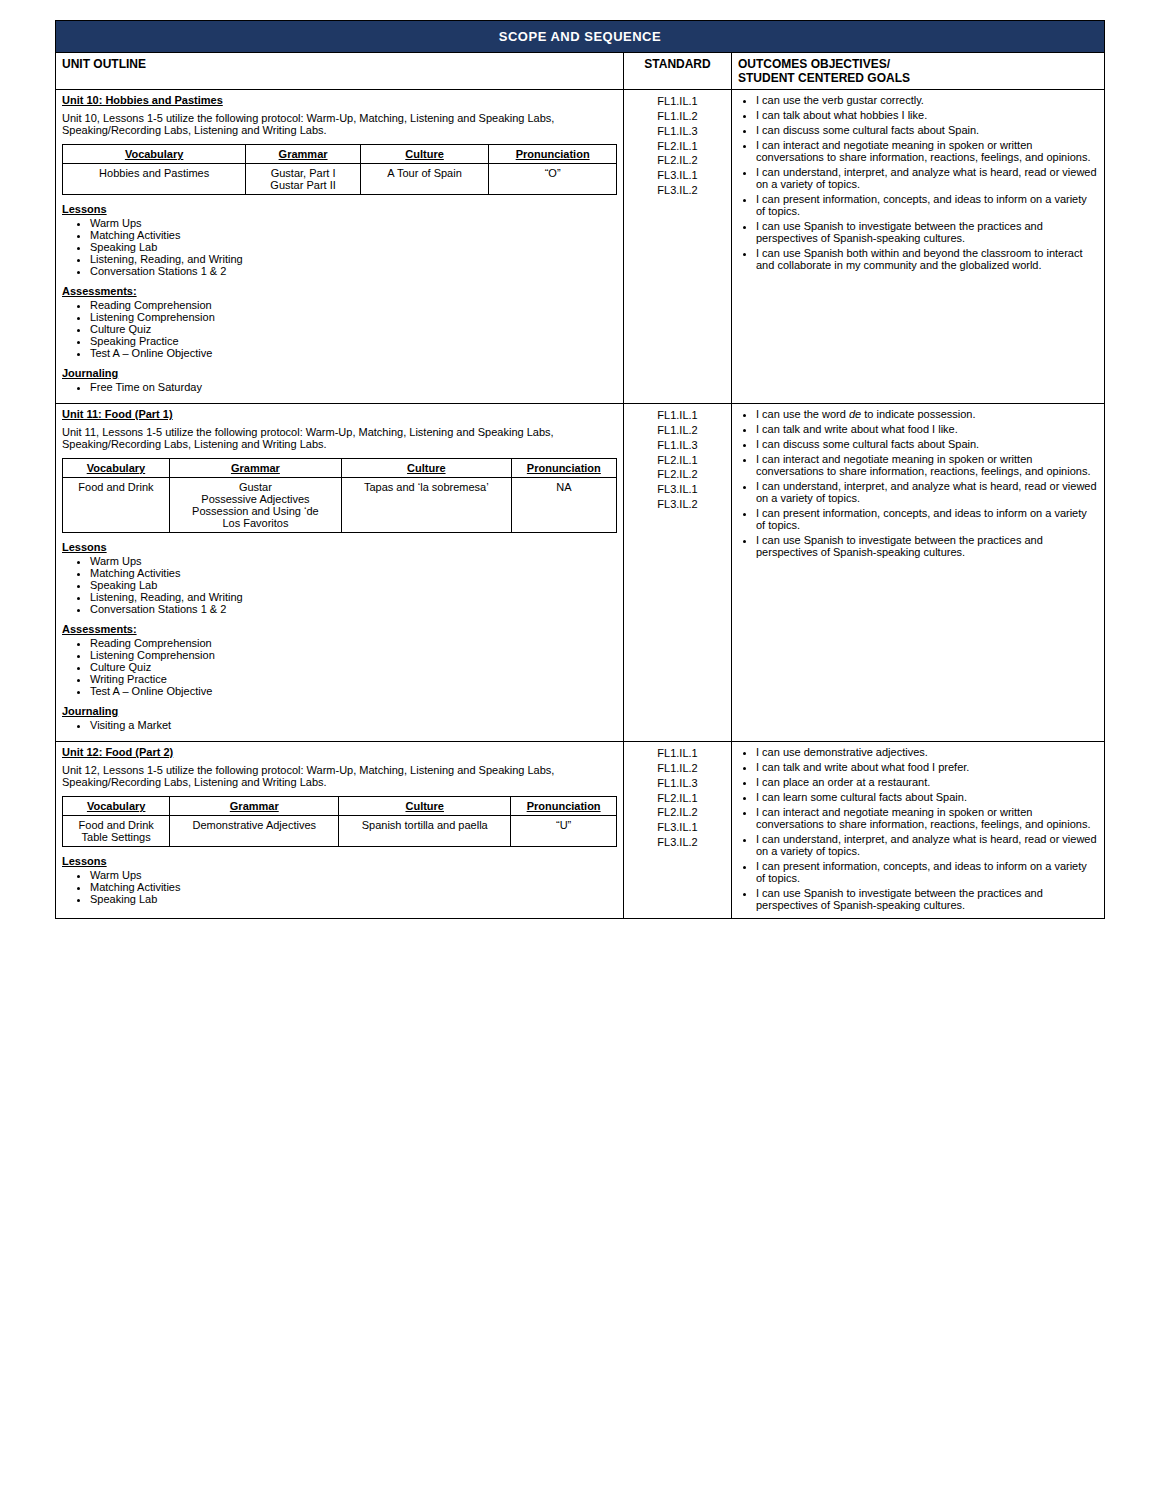| SCOPE AND SEQUENCE |
| --- |
| UNIT OUTLINE | STANDARD | OUTCOMES OBJECTIVES/ STUDENT CENTERED GOALS |
| Unit 10: Hobbies and Pastimes Unit 10, Lessons 1-5 utilize the following protocol: Warm-Up, Matching, Listening and Speaking Labs, Speaking/Recording Labs, Listening and Writing Labs. / Vocabulary / Grammar / Culture / Pronunciation / / --- / --- / --- / --- / / Hobbies and Pastimes / Gustar, Part I Gustar Part II / A Tour of Spain / “O” / Lessons Warm Ups Matching Activities Speaking Lab Listening, Reading, and Writing Conversation Stations 1 & 2 Assessments: Reading Comprehension Listening Comprehension Culture Quiz Speaking Practice Test A – Online Objective Journaling Free Time on Saturday | FL1.IL.1 FL1.IL.2 FL1.IL.3 FL2.IL.1 FL2.IL.2 FL3.IL.1 FL3.IL.2 | I can use the verb gustar correctly. I can talk about what hobbies I like. I can discuss some cultural facts about Spain. I can interact and negotiate meaning in spoken or written conversations to share information, reactions, feelings, and opinions. I can understand, interpret, and analyze what is heard, read or viewed on a variety of topics. I can present information, concepts, and ideas to inform on a variety of topics. I can use Spanish to investigate between the practices and perspectives of Spanish-speaking cultures. I can use Spanish both within and beyond the classroom to interact and collaborate in my community and the globalized world. |
| Unit 11: Food (Part 1) Unit 11, Lessons 1-5 utilize the following protocol: Warm-Up, Matching, Listening and Speaking Labs, Speaking/Recording Labs, Listening and Writing Labs. / Vocabulary / Grammar / Culture / Pronunciation / / --- / --- / --- / --- / / Food and Drink / Gustar Possessive Adjectives Possession and Using ‘de Los Favoritos / Tapas and ‘la sobremesa’ / NA / Lessons Warm Ups Matching Activities Speaking Lab Listening, Reading, and Writing Conversation Stations 1 & 2 Assessments: Reading Comprehension Listening Comprehension Culture Quiz Writing Practice Test A – Online Objective Journaling Visiting a Market | FL1.IL.1 FL1.IL.2 FL1.IL.3 FL2.IL.1 FL2.IL.2 FL3.IL.1 FL3.IL.2 | I can use the word de to indicate possession. I can talk and write about what food I like. I can discuss some cultural facts about Spain. I can interact and negotiate meaning in spoken or written conversations to share information, reactions, feelings, and opinions. I can understand, interpret, and analyze what is heard, read or viewed on a variety of topics. I can present information, concepts, and ideas to inform on a variety of topics. I can use Spanish to investigate between the practices and perspectives of Spanish-speaking cultures. |
| Unit 12: Food (Part 2) Unit 12, Lessons 1-5 utilize the following protocol: Warm-Up, Matching, Listening and Speaking Labs, Speaking/Recording Labs, Listening and Writing Labs. / Vocabulary / Grammar / Culture / Pronunciation / / --- / --- / --- / --- / / Food and Drink Table Settings / Demonstrative Adjectives / Spanish tortilla and paella / “U” / Lessons Warm Ups Matching Activities Speaking Lab | FL1.IL.1 FL1.IL.2 FL1.IL.3 FL2.IL.1 FL2.IL.2 FL3.IL.1 FL3.IL.2 | I can use demonstrative adjectives. I can talk and write about what food I prefer. I can place an order at a restaurant. I can learn some cultural facts about Spain. I can interact and negotiate meaning in spoken or written conversations to share information, reactions, feelings, and opinions. I can understand, interpret, and analyze what is heard, read or viewed on a variety of topics. I can present information, concepts, and ideas to inform on a variety of topics. I can use Spanish to investigate between the practices and perspectives of Spanish-speaking cultures. |